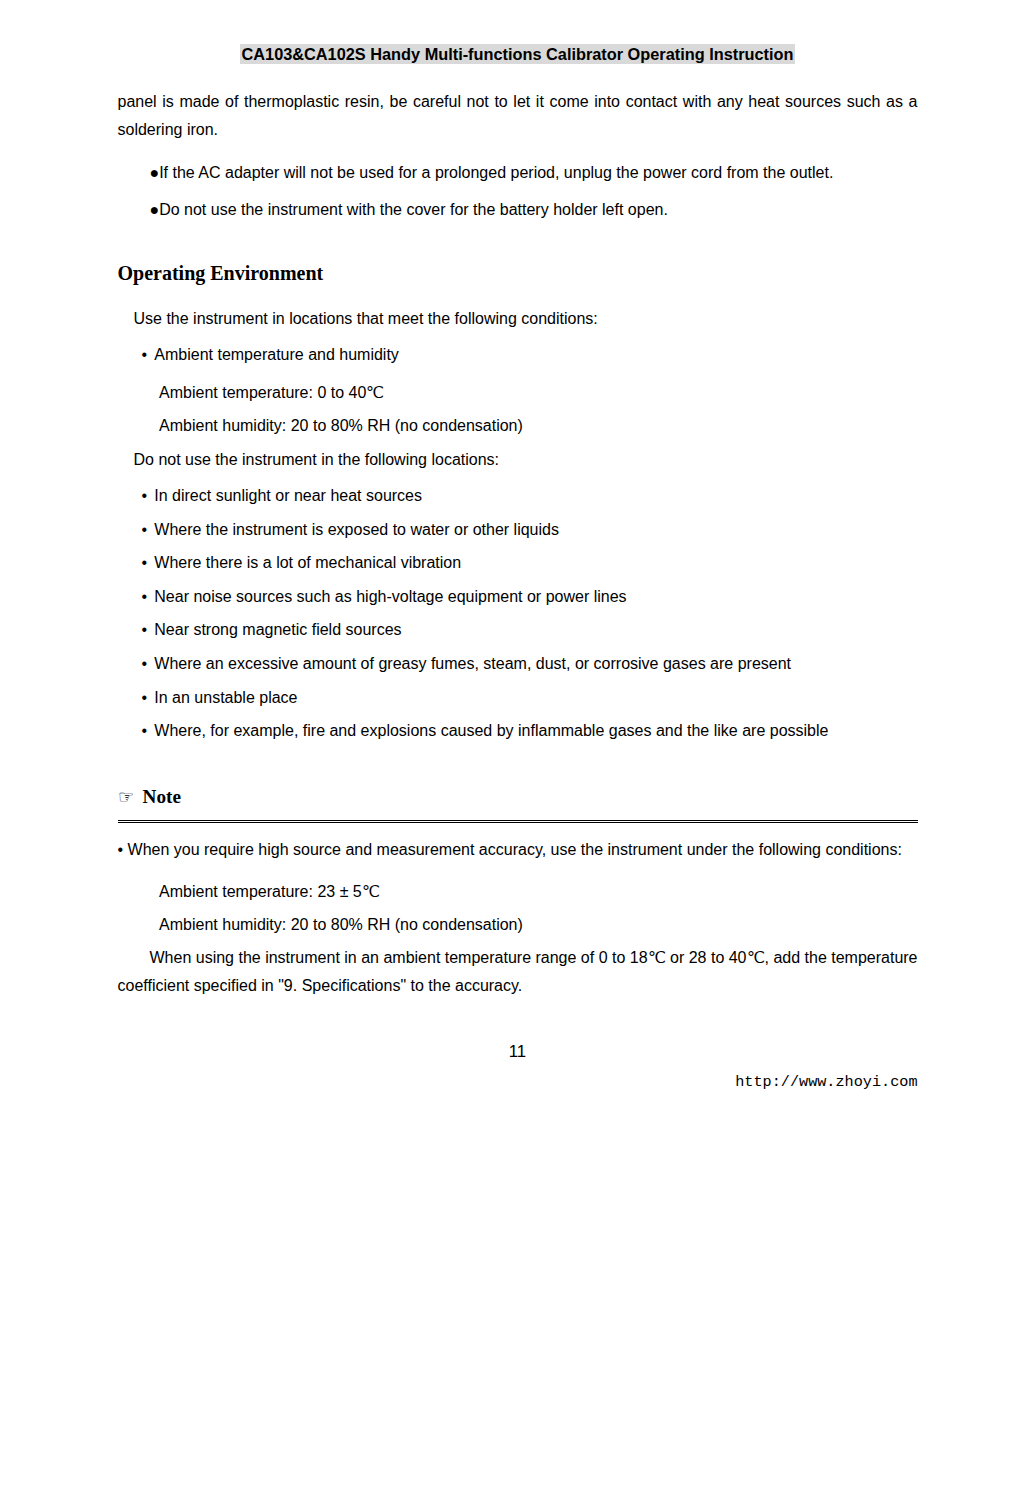CA103&CA102S Handy Multi-functions Calibrator Operating Instruction
panel is made of thermoplastic resin, be careful not to let it come into contact with any heat sources such as a soldering iron.
●If the AC adapter will not be used for a prolonged period, unplug the power cord from the outlet.
●Do not use the instrument with the cover for the battery holder left open.
Operating Environment
Use the instrument in locations that meet the following conditions:
Ambient temperature and humidity
Ambient temperature: 0 to 40℃
Ambient humidity: 20 to 80% RH (no condensation)
Do not use the instrument in the following locations:
In direct sunlight or near heat sources
Where the instrument is exposed to water or other liquids
Where there is a lot of mechanical vibration
Near noise sources such as high-voltage equipment or power lines
Near strong magnetic field sources
Where an excessive amount of greasy fumes, steam, dust, or corrosive gases are present
In an unstable place
Where, for example, fire and explosions caused by inflammable gases and the like are possible
☞Note
• When you require high source and measurement accuracy, use the instrument under the following conditions:
Ambient temperature: 23 ± 5℃
Ambient humidity: 20 to 80% RH (no condensation)
When using the instrument in an ambient temperature range of 0 to 18℃ or 28 to 40℃, add the temperature coefficient specified in "9. Specifications" to the accuracy.
11
http://www.zhoyi.com